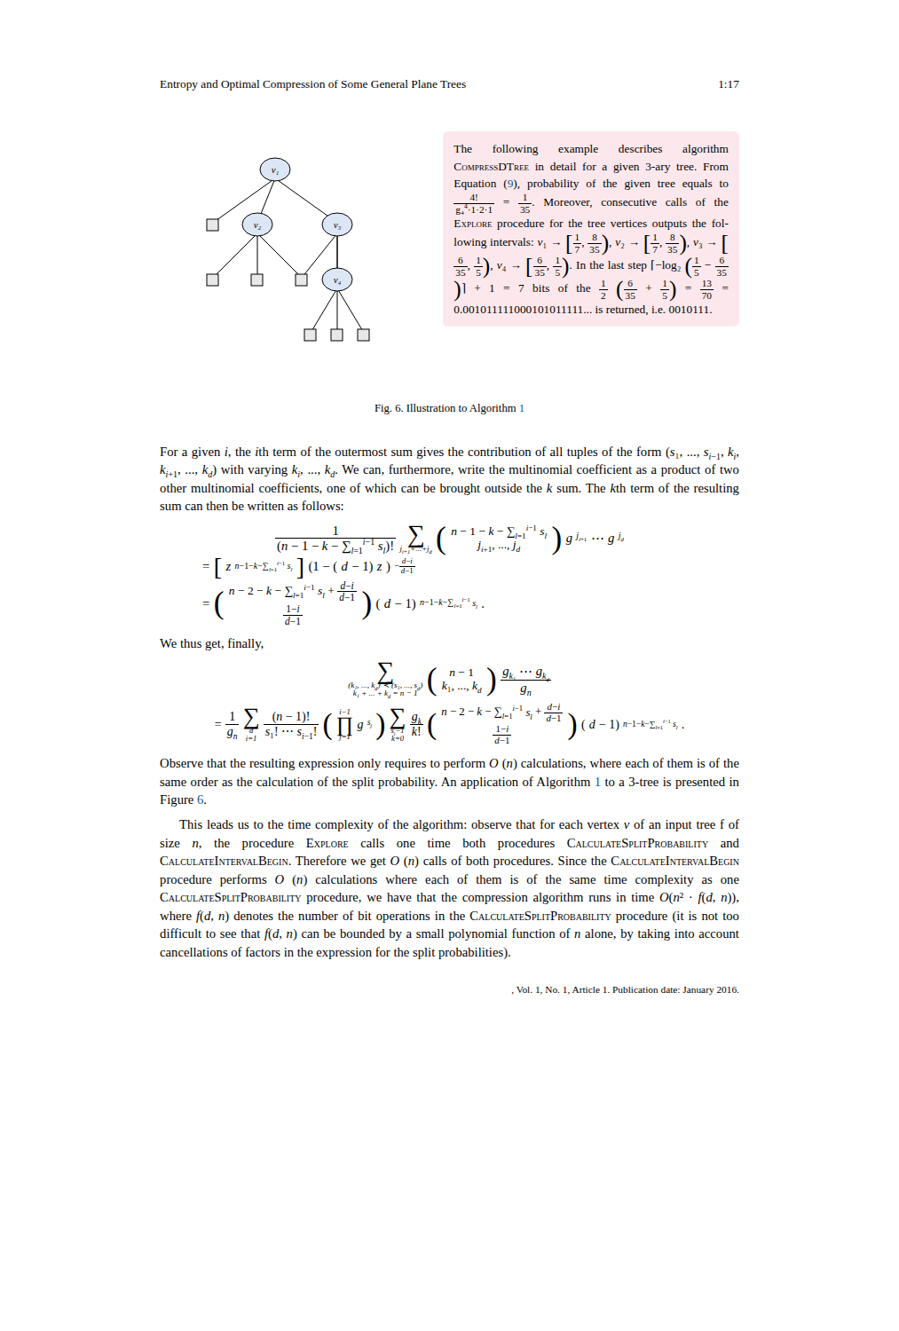Entropy and Optimal Compression of Some General Plane Trees 1:17
v₁ v₂ v₃ v₄
The following example describes algorithm CompressDTree in detail for a given 3-ary tree. From Equation (9), probability of the given tree equals to 4!g₄4·1·2·1 = 135. Moreover, consecutive calls of the Explore procedure for the tree vertices outputs the following intervals: v₁ → [17, 835), v₂ → [17, 835), v₃ → [635, 15), v₄ → [635, 15). In the last step ⌈−log₂ (15 − 635)⌉ + 1 = 7 bits of the 12 (635 + 15) = 1370 = 0.001011111000101011111... is returned, i.e. 0010111.
Fig. 6. Illustration to Algorithm 1
For a given i, the ith term of the outermost sum gives the contribution of all tuples of the form (s₁, ..., si−1, ki, ki+1, ..., kd) with varying ki, ..., kd. We can, furthermore, write the multinomial coefficient as a product of two other multinomial coefficients, one of which can be brought outside the k sum. The kth term of the resulting sum can then be written as follows:
1(n − 1 − k − ∑l=1i−1 sl)! ∑ji+1+...+jd ( n − 1 − k − ∑l=1i−1 sl
ji+1, ..., jd ) gji+1 ⋯ gjd
= [zn−1−k−∑l=1i−1 sl] (1 − (d − 1)z)−d−i d−1
= (n − 2 − k − ∑l=1i−1 sl + d−i d−1
1−i d−1)(d − 1)n−1−k−∑l=1i−1 sl.
We thus get, finally,
∑(k₁, ..., kd) ≺ (s₁, ..., sd)
k₁ + ... + kd = n − 1 (n − 1
k₁, ..., kd) gk₁ ⋯ gkd gn
= 1 gn ∑di=1 (n − 1)!s₁! ⋯ si−1! (i−1∏j=1 gsj) ∑si−1 k=0 gk k! (n − 2 − k − ∑l=1i−1 sl + d−i d−1
1−i d−1)(d − 1)n−1−k−∑l=1i−1 sl.
Observe that the resulting expression only requires to perform O (n) calculations, where each of them is of the same order as the calculation of the split probability. An application of Algorithm 1 to a 3-tree is presented in Figure 6.
This leads us to the time complexity of the algorithm: observe that for each vertex v of an input tree f of size n, the procedure Explore calls one time both procedures CalculateSplitProbability and CalculateIntervalBegin. Therefore we get O (n) calls of both procedures. Since the CalculateIntervalBegin procedure performs O (n) calculations where each of them is of the same time complexity as one CalculateSplitProbability procedure, we have that the compression algorithm runs in time O(n² · f(d, n)), where f(d, n) denotes the number of bit operations in the CalculateSplitProbability procedure (it is not too difficult to see that f(d, n) can be bounded by a small polynomial function of n alone, by taking into account cancellations of factors in the expression for the split probabilities).
, Vol. 1, No. 1, Article 1. Publication date: January 2016.